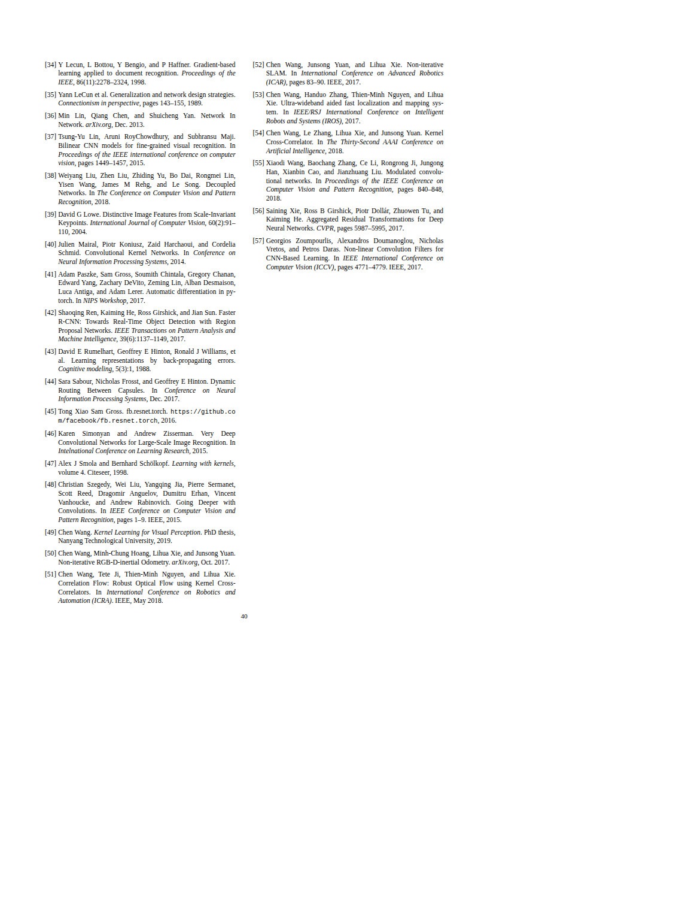[34] Y Lecun, L Bottou, Y Bengio, and P Haffner. Gradient-based learning applied to document recognition. Proceedings of the IEEE, 86(11):2278–2324, 1998.
[35] Yann LeCun et al. Generalization and network design strategies. Connectionism in perspective, pages 143–155, 1989.
[36] Min Lin, Qiang Chen, and Shuicheng Yan. Network In Network. arXiv.org, Dec. 2013.
[37] Tsung-Yu Lin, Aruni RoyChowdhury, and Subhransu Maji. Bilinear CNN models for fine-grained visual recognition. In Proceedings of the IEEE international conference on computer vision, pages 1449–1457, 2015.
[38] Weiyang Liu, Zhen Liu, Zhiding Yu, Bo Dai, Rongmei Lin, Yisen Wang, James M Rehg, and Le Song. Decoupled Networks. In The Conference on Computer Vision and Pattern Recognition, 2018.
[39] David G Lowe. Distinctive Image Features from Scale-Invariant Keypoints. International Journal of Computer Vision, 60(2):91–110, 2004.
[40] Julien Mairal, Piotr Koniusz, Zaid Harchaoui, and Cordelia Schmid. Convolutional Kernel Networks. In Conference on Neural Information Processing Systems, 2014.
[41] Adam Paszke, Sam Gross, Soumith Chintala, Gregory Chanan, Edward Yang, Zachary DeVito, Zeming Lin, Alban Desmaison, Luca Antiga, and Adam Lerer. Automatic differentiation in pytorch. In NIPS Workshop, 2017.
[42] Shaoqing Ren, Kaiming He, Ross Girshick, and Jian Sun. Faster R-CNN: Towards Real-Time Object Detection with Region Proposal Networks. IEEE Transactions on Pattern Analysis and Machine Intelligence, 39(6):1137–1149, 2017.
[43] David E Rumelhart, Geoffrey E Hinton, Ronald J Williams, et al. Learning representations by back-propagating errors. Cognitive modeling, 5(3):1, 1988.
[44] Sara Sabour, Nicholas Frosst, and Geoffrey E Hinton. Dynamic Routing Between Capsules. In Conference on Neural Information Processing Systems, Dec. 2017.
[45] Tong Xiao Sam Gross. fb.resnet.torch. https://github.com/facebook/fb.resnet.torch, 2016.
[46] Karen Simonyan and Andrew Zisserman. Very Deep Convolutional Networks for Large-Scale Image Recognition. In Intelnational Conference on Learning Research, 2015.
[47] Alex J Smola and Bernhard Schölkopf. Learning with kernels, volume 4. Citeseer, 1998.
[48] Christian Szegedy, Wei Liu, Yangqing Jia, Pierre Sermanet, Scott Reed, Dragomir Anguelov, Dumitru Erhan, Vincent Vanhoucke, and Andrew Rabinovich. Going Deeper with Convolutions. In IEEE Conference on Computer Vision and Pattern Recognition, pages 1–9. IEEE, 2015.
[49] Chen Wang. Kernel Learning for Visual Perception. PhD thesis, Nanyang Technological University, 2019.
[50] Chen Wang, Minh-Chung Hoang, Lihua Xie, and Junsong Yuan. Non-iterative RGB-D-inertial Odometry. arXiv.org, Oct. 2017.
[51] Chen Wang, Tete Ji, Thien-Minh Nguyen, and Lihua Xie. Correlation Flow: Robust Optical Flow using Kernel Cross-Correlators. In International Conference on Robotics and Automation (ICRA). IEEE, May 2018.
[52] Chen Wang, Junsong Yuan, and Lihua Xie. Non-iterative SLAM. In International Conference on Advanced Robotics (ICAR), pages 83–90. IEEE, 2017.
[53] Chen Wang, Handuo Zhang, Thien-Minh Nguyen, and Lihua Xie. Ultra-wideband aided fast localization and mapping system. In IEEE/RSJ International Conference on Intelligent Robots and Systems (IROS), 2017.
[54] Chen Wang, Le Zhang, Lihua Xie, and Junsong Yuan. Kernel Cross-Correlator. In The Thirty-Second AAAI Conference on Artificial Intelligence, 2018.
[55] Xiaodi Wang, Baochang Zhang, Ce Li, Rongrong Ji, Jungong Han, Xianbin Cao, and Jianzhuang Liu. Modulated convolutional networks. In Proceedings of the IEEE Conference on Computer Vision and Pattern Recognition, pages 840–848, 2018.
[56] Saining Xie, Ross B Girshick, Piotr Dollár, Zhuowen Tu, and Kaiming He. Aggregated Residual Transformations for Deep Neural Networks. CVPR, pages 5987–5995, 2017.
[57] Georgios Zoumpourlis, Alexandros Doumanoglou, Nicholas Vretos, and Petros Daras. Non-linear Convolution Filters for CNN-Based Learning. In IEEE International Conference on Computer Vision (ICCV), pages 4771–4779. IEEE, 2017.
40